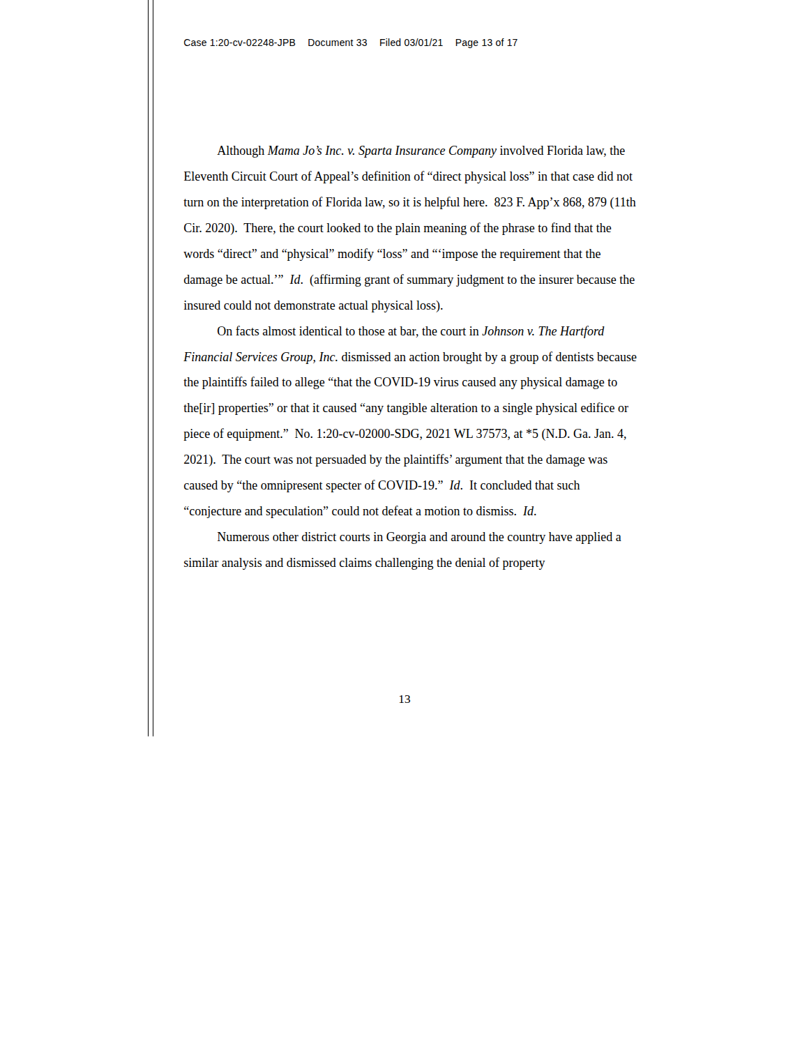Case 1:20-cv-02248-JPB Document 33 Filed 03/01/21 Page 13 of 17
Although Mama Jo’s Inc. v. Sparta Insurance Company involved Florida law, the Eleventh Circuit Court of Appeal’s definition of “direct physical loss” in that case did not turn on the interpretation of Florida law, so it is helpful here. 823 F. App’x 868, 879 (11th Cir. 2020). There, the court looked to the plain meaning of the phrase to find that the words “direct” and “physical” modify “loss” and “‘impose the requirement that the damage be actual.’” Id. (affirming grant of summary judgment to the insurer because the insured could not demonstrate actual physical loss).
On facts almost identical to those at bar, the court in Johnson v. The Hartford Financial Services Group, Inc. dismissed an action brought by a group of dentists because the plaintiffs failed to allege “that the COVID-19 virus caused any physical damage to the[ir] properties” or that it caused “any tangible alteration to a single physical edifice or piece of equipment.” No. 1:20-cv-02000-SDG, 2021 WL 37573, at *5 (N.D. Ga. Jan. 4, 2021). The court was not persuaded by the plaintiffs’ argument that the damage was caused by “the omnipresent specter of COVID-19.” Id. It concluded that such “conjecture and speculation” could not defeat a motion to dismiss. Id.
Numerous other district courts in Georgia and around the country have applied a similar analysis and dismissed claims challenging the denial of property
13